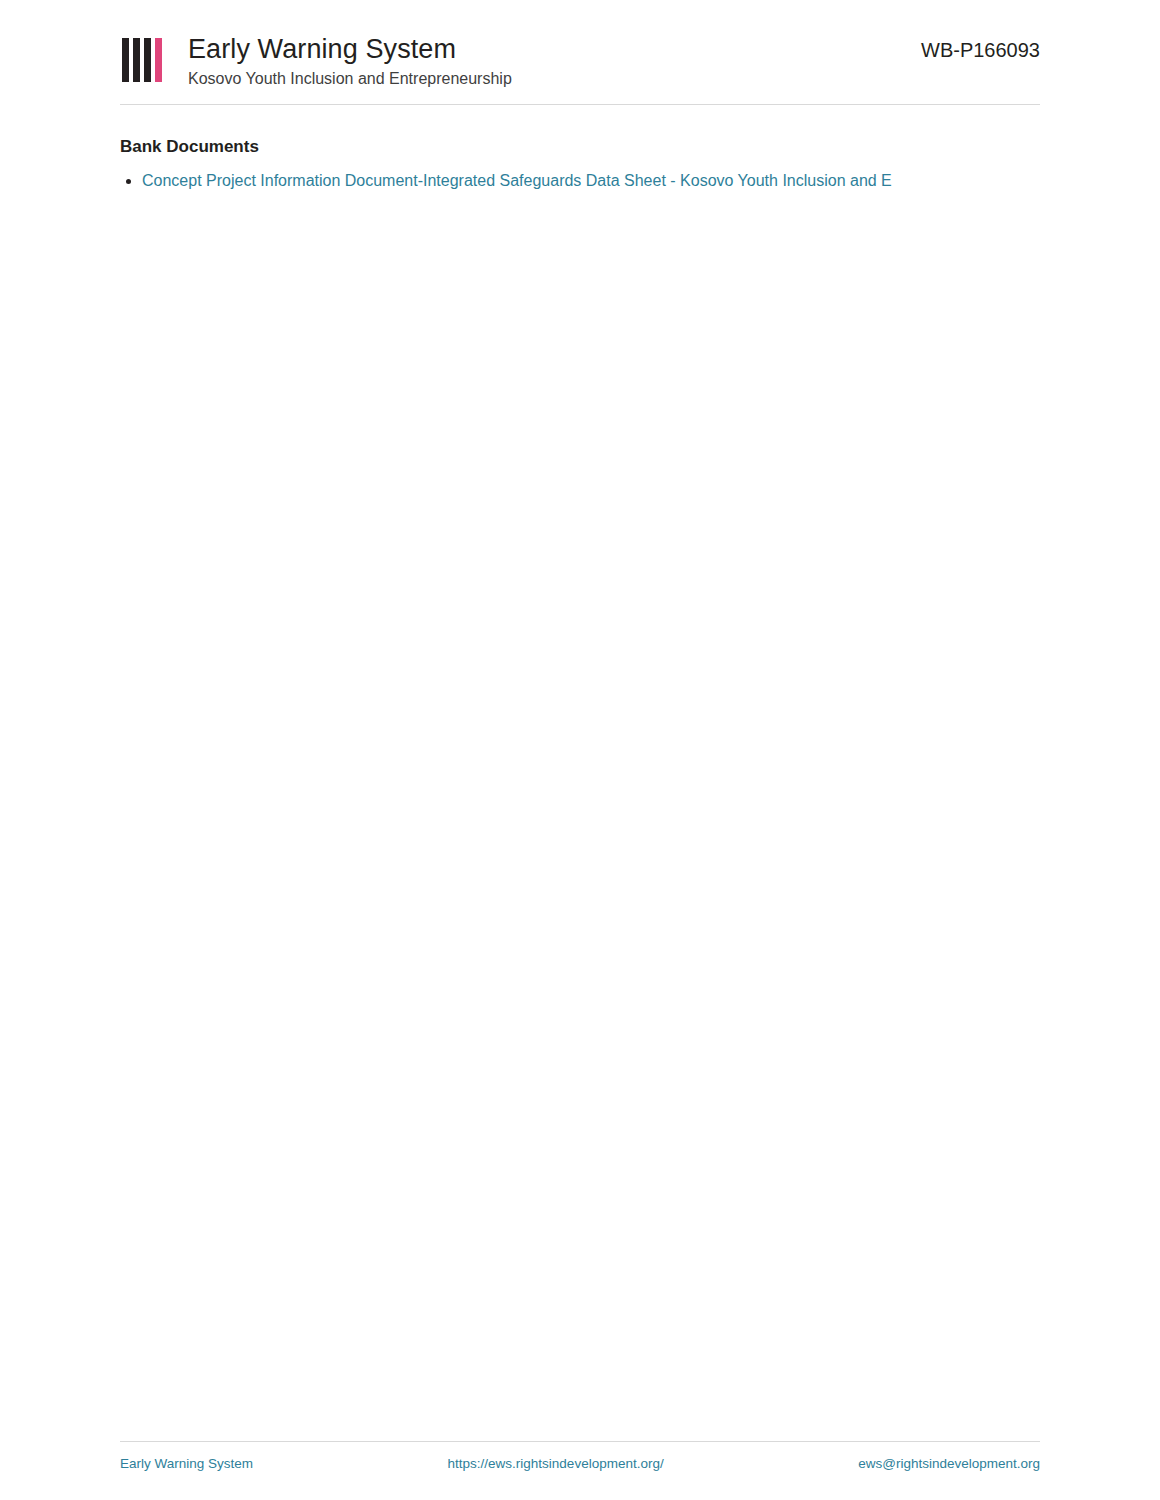Early Warning System
Kosovo Youth Inclusion and Entrepreneurship
WB-P166093
Bank Documents
Concept Project Information Document-Integrated Safeguards Data Sheet - Kosovo Youth Inclusion and E
Early Warning System
https://ews.rightsindevelopment.org/
ews@rightsindevelopment.org